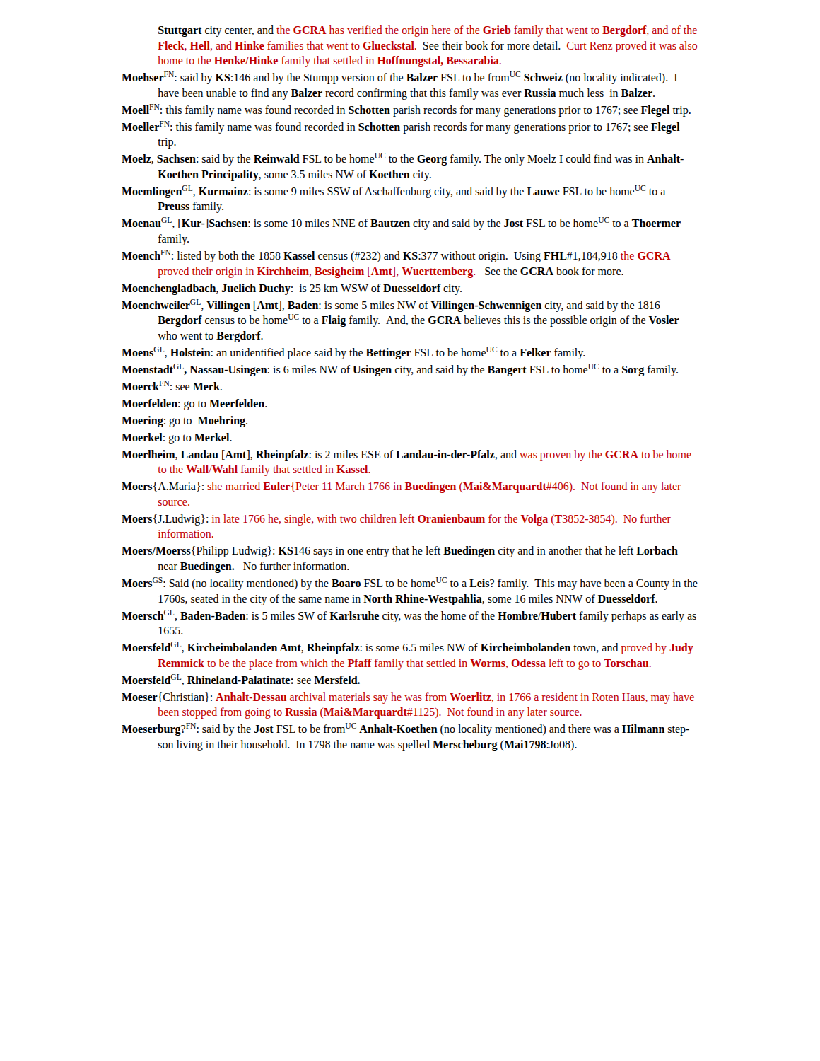Stuttgart city center, and the GCRA has verified the origin here of the Grieb family that went to Bergdorf, and of the Fleck, Hell, and Hinke families that went to Glueckstal. See their book for more detail. Curt Renz proved it was also home to the Henke/Hinke family that settled in Hoffnungstal, Bessarabia.
MoehserFN: said by KS:146 and by the Stumpp version of the Balzer FSL to be fromUC Schweiz (no locality indicated). I have been unable to find any Balzer record confirming that this family was ever Russia much less in Balzer.
MoellFN: this family name was found recorded in Schotten parish records for many generations prior to 1767; see Flegel trip.
MoellerFN: this family name was found recorded in Schotten parish records for many generations prior to 1767; see Flegel trip.
Moelz, Sachsen: said by the Reinwald FSL to be homeUC to the Georg family. The only Moelz I could find was in Anhalt-Koethen Principality, some 3.5 miles NW of Koethen city.
MoemlingenGL, Kurmainz: is some 9 miles SSW of Aschaffenburg city, and said by the Lauwe FSL to be homeUC to a Preuss family.
MoenauGL, [Kur-]Sachsen: is some 10 miles NNE of Bautzen city and said by the Jost FSL to be homeUC to a Thoermer family.
MoenchFN: listed by both the 1858 Kassel census (#232) and KS:377 without origin. Using FHL#1,184,918 the GCRA proved their origin in Kirchheim, Besigheim [Amt], Wuerttemberg. See the GCRA book for more.
Moenchengladbach, Juelich Duchy: is 25 km WSW of Duesseldorf city.
MoenchweilerGL, Villingen [Amt], Baden: is some 5 miles NW of Villingen-Schwennigen city, and said by the 1816 Bergdorf census to be homeUC to a Flaig family. And, the GCRA believes this is the possible origin of the Vosler who went to Bergdorf.
MoensGL, Holstein: an unidentified place said by the Bettinger FSL to be homeUC to a Felker family.
MoenstadtGL, Nassau-Usingen: is 6 miles NW of Usingen city, and said by the Bangert FSL to homeUC to a Sorg family.
MoerckFN: see Merk.
Moerfelden: go to Meerfelden.
Moering: go to Moehring.
Moerkel: go to Merkel.
Moerlheim, Landau [Amt], Rheinpfalz: is 2 miles ESE of Landau-in-der-Pfalz, and was proven by the GCRA to be home to the Wall/Wahl family that settled in Kassel.
Moers{A.Maria}: she married Euler{Peter 11 March 1766 in Buedingen (Mai&Marquardt#406). Not found in any later source.
Moers{J.Ludwig}: in late 1766 he, single, with two children left Oranienbaum for the Volga (T3852-3854). No further information.
Moers/Moerss{Philipp Ludwig}: KS146 says in one entry that he left Buedingen city and in another that he left Lorbach near Buedingen. No further information.
MoersGS: Said (no locality mentioned) by the Boaro FSL to be homeUC to a Leis? family. This may have been a County in the 1760s, seated in the city of the same name in North Rhine-Westpahlia, some 16 miles NNW of Duesseldorf.
MoerschGL, Baden-Baden: is 5 miles SW of Karlsruhe city, was the home of the Hombre/Hubert family perhaps as early as 1655.
MoersfeldGL, Kircheimbolanden Amt, Rheinpfalz: is some 6.5 miles NW of Kircheimbolanden town, and proved by Judy Remmick to be the place from which the Pfaff family that settled in Worms, Odessa left to go to Torschau.
MoersfeldGL, Rhineland-Palatinate: see Mersfeld.
Moeser{Christian}: Anhalt-Dessau archival materials say he was from Woerlitz, in 1766 a resident in Roten Haus, may have been stopped from going to Russia (Mai&Marquardt#1125). Not found in any later source.
Moeserburg?FN: said by the Jost FSL to be fromUC Anhalt-Koethen (no locality mentioned) and there was a Hilmann step-son living in their household. In 1798 the name was spelled Merscheburg (Mai1798:Jo08).